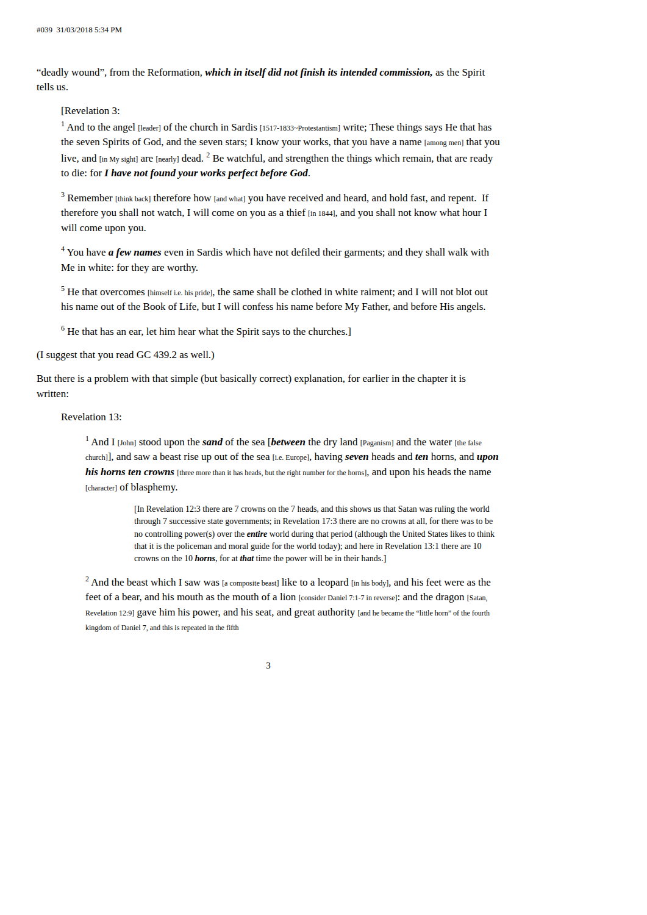#039 31/03/2018 5:34 PM
“deadly wound”, from the Reformation, which in itself did not finish its intended commission, as the Spirit tells us.
[Revelation 3:
1 And to the angel [leader] of the church in Sardis [1517-1833~Protestantism] write; These things says He that has the seven Spirits of God, and the seven stars; I know your works, that you have a name [among men] that you live, and [in My sight] are [nearly] dead. 2 Be watchful, and strengthen the things which remain, that are ready to die: for I have not found your works perfect before God.
3 Remember [think back] therefore how [and what] you have received and heard, and hold fast, and repent. If therefore you shall not watch, I will come on you as a thief [in 1844], and you shall not know what hour I will come upon you.
4 You have a few names even in Sardis which have not defiled their garments; and they shall walk with Me in white: for they are worthy.
5 He that overcomes [himself i.e. his pride], the same shall be clothed in white raiment; and I will not blot out his name out of the Book of Life, but I will confess his name before My Father, and before His angels.
6 He that has an ear, let him hear what the Spirit says to the churches.]
(I suggest that you read GC 439.2 as well.)
But there is a problem with that simple (but basically correct) explanation, for earlier in the chapter it is written:
Revelation 13:
1 And I [John] stood upon the sand of the sea [between the dry land [Paganism] and the water [the false church]], and saw a beast rise up out of the sea [i.e. Europe], having seven heads and ten horns, and upon his horns ten crowns [three more than it has heads, but the right number for the horns], and upon his heads the name [character] of blasphemy.
[In Revelation 12:3 there are 7 crowns on the 7 heads, and this shows us that Satan was ruling the world through 7 successive state governments; in Revelation 17:3 there are no crowns at all, for there was to be no controlling power(s) over the entire world during that period (although the United States likes to think that it is the policeman and moral guide for the world today); and here in Revelation 13:1 there are 10 crowns on the 10 horns, for at that time the power will be in their hands.]
2 And the beast which I saw was [a composite beast] like to a leopard [in his body], and his feet were as the feet of a bear, and his mouth as the mouth of a lion [consider Daniel 7:1-7 in reverse]: and the dragon [Satan, Revelation 12:9] gave him his power, and his seat, and great authority [and he became the “little horn” of the fourth kingdom of Daniel 7, and this is repeated in the fifth
3